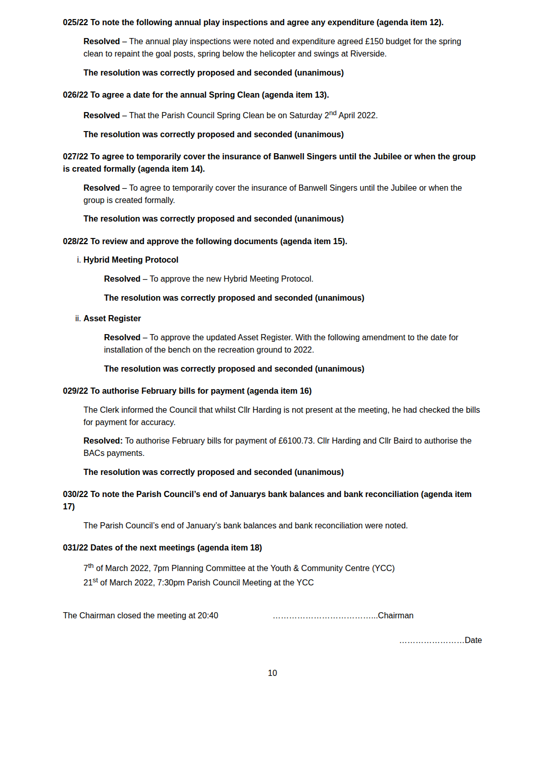025/22 To note the following annual play inspections and agree any expenditure (agenda item 12).
Resolved – The annual play inspections were noted and expenditure agreed £150 budget for the spring clean to repaint the goal posts, spring below the helicopter and swings at Riverside.
The resolution was correctly proposed and seconded (unanimous)
026/22 To agree a date for the annual Spring Clean (agenda item 13).
Resolved – That the Parish Council Spring Clean be on Saturday 2nd April 2022.
The resolution was correctly proposed and seconded (unanimous)
027/22 To agree to temporarily cover the insurance of Banwell Singers until the Jubilee or when the group is created formally (agenda item 14).
Resolved – To agree to temporarily cover the insurance of Banwell Singers until the Jubilee or when the group is created formally.
The resolution was correctly proposed and seconded (unanimous)
028/22 To review and approve the following documents (agenda item 15).
Hybrid Meeting Protocol
Resolved – To approve the new Hybrid Meeting Protocol.
The resolution was correctly proposed and seconded (unanimous)
Asset Register
Resolved – To approve the updated Asset Register. With the following amendment to the date for installation of the bench on the recreation ground to 2022.
The resolution was correctly proposed and seconded (unanimous)
029/22 To authorise February bills for payment (agenda item 16)
The Clerk informed the Council that whilst Cllr Harding is not present at the meeting, he had checked the bills for payment for accuracy.
Resolved: To authorise February bills for payment of £6100.73. Cllr Harding and Cllr Baird to authorise the BACs payments.
The resolution was correctly proposed and seconded (unanimous)
030/22 To note the Parish Council’s end of Januarys bank balances and bank reconciliation (agenda item 17)
The Parish Council’s end of January’s bank balances and bank reconciliation were noted.
031/22 Dates of the next meetings (agenda item 18)
7th of March 2022, 7pm Planning Committee at the Youth & Community Centre (YCC)
21st of March 2022, 7:30pm Parish Council Meeting at the YCC
The Chairman closed the meeting at 20:40
………………………………...Chairman
……………………Date
10